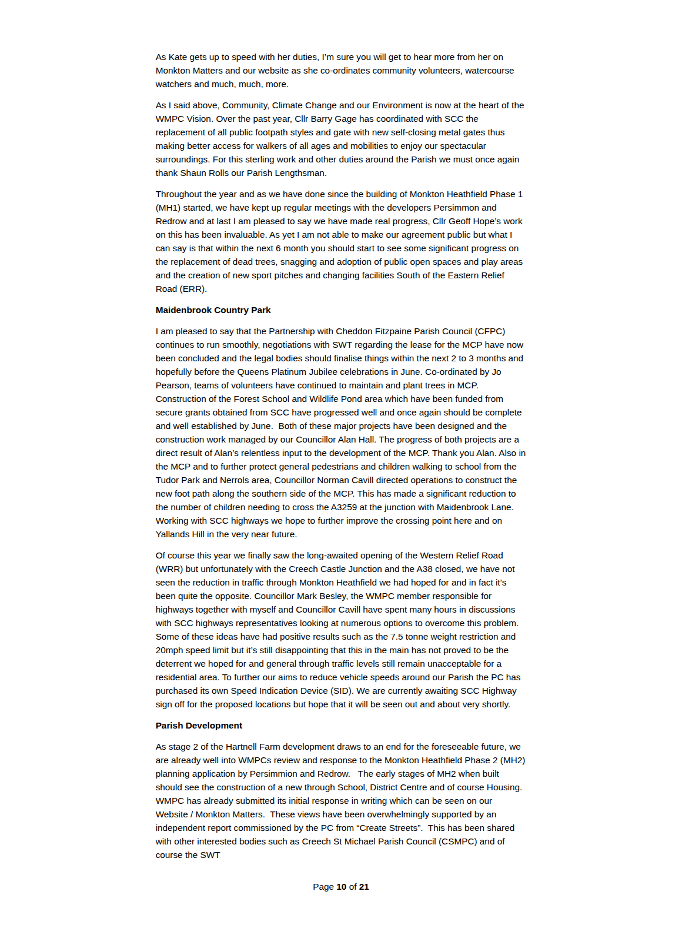As Kate gets up to speed with her duties, I’m sure you will get to hear more from her on Monkton Matters and our website as she co-ordinates community volunteers, watercourse watchers and much, much, more.
As I said above, Community, Climate Change and our Environment is now at the heart of the WMPC Vision. Over the past year, Cllr Barry Gage has coordinated with SCC the replacement of all public footpath styles and gate with new self-closing metal gates thus making better access for walkers of all ages and mobilities to enjoy our spectacular surroundings. For this sterling work and other duties around the Parish we must once again thank Shaun Rolls our Parish Lengthsman.
Throughout the year and as we have done since the building of Monkton Heathfield Phase 1 (MH1) started, we have kept up regular meetings with the developers Persimmon and Redrow and at last I am pleased to say we have made real progress, Cllr Geoff Hope’s work on this has been invaluable. As yet I am not able to make our agreement public but what I can say is that within the next 6 month you should start to see some significant progress on the replacement of dead trees, snagging and adoption of public open spaces and play areas and the creation of new sport pitches and changing facilities South of the Eastern Relief Road (ERR).
Maidenbrook Country Park
I am pleased to say that the Partnership with Cheddon Fitzpaine Parish Council (CFPC) continues to run smoothly, negotiations with SWT regarding the lease for the MCP have now been concluded and the legal bodies should finalise things within the next 2 to 3 months and hopefully before the Queens Platinum Jubilee celebrations in June. Co-ordinated by Jo Pearson, teams of volunteers have continued to maintain and plant trees in MCP. Construction of the Forest School and Wildlife Pond area which have been funded from secure grants obtained from SCC have progressed well and once again should be complete and well established by June. Both of these major projects have been designed and the construction work managed by our Councillor Alan Hall. The progress of both projects are a direct result of Alan’s relentless input to the development of the MCP. Thank you Alan. Also in the MCP and to further protect general pedestrians and children walking to school from the Tudor Park and Nerrols area, Councillor Norman Cavill directed operations to construct the new foot path along the southern side of the MCP. This has made a significant reduction to the number of children needing to cross the A3259 at the junction with Maidenbrook Lane. Working with SCC highways we hope to further improve the crossing point here and on Yallands Hill in the very near future.
Of course this year we finally saw the long-awaited opening of the Western Relief Road (WRR) but unfortunately with the Creech Castle Junction and the A38 closed, we have not seen the reduction in traffic through Monkton Heathfield we had hoped for and in fact it’s been quite the opposite. Councillor Mark Besley, the WMPC member responsible for highways together with myself and Councillor Cavill have spent many hours in discussions with SCC highways representatives looking at numerous options to overcome this problem. Some of these ideas have had positive results such as the 7.5 tonne weight restriction and 20mph speed limit but it’s still disappointing that this in the main has not proved to be the deterrent we hoped for and general through traffic levels still remain unacceptable for a residential area. To further our aims to reduce vehicle speeds around our Parish the PC has purchased its own Speed Indication Device (SID). We are currently awaiting SCC Highway sign off for the proposed locations but hope that it will be seen out and about very shortly.
Parish Development
As stage 2 of the Hartnell Farm development draws to an end for the foreseeable future, we are already well into WMPCs review and response to the Monkton Heathfield Phase 2 (MH2) planning application by Persimmion and Redrow. The early stages of MH2 when built should see the construction of a new through School, District Centre and of course Housing. WMPC has already submitted its initial response in writing which can be seen on our Website / Monkton Matters. These views have been overwhelmingly supported by an independent report commissioned by the PC from “Create Streets”. This has been shared with other interested bodies such as Creech St Michael Parish Council (CSMPC) and of course the SWT
Page 10 of 21